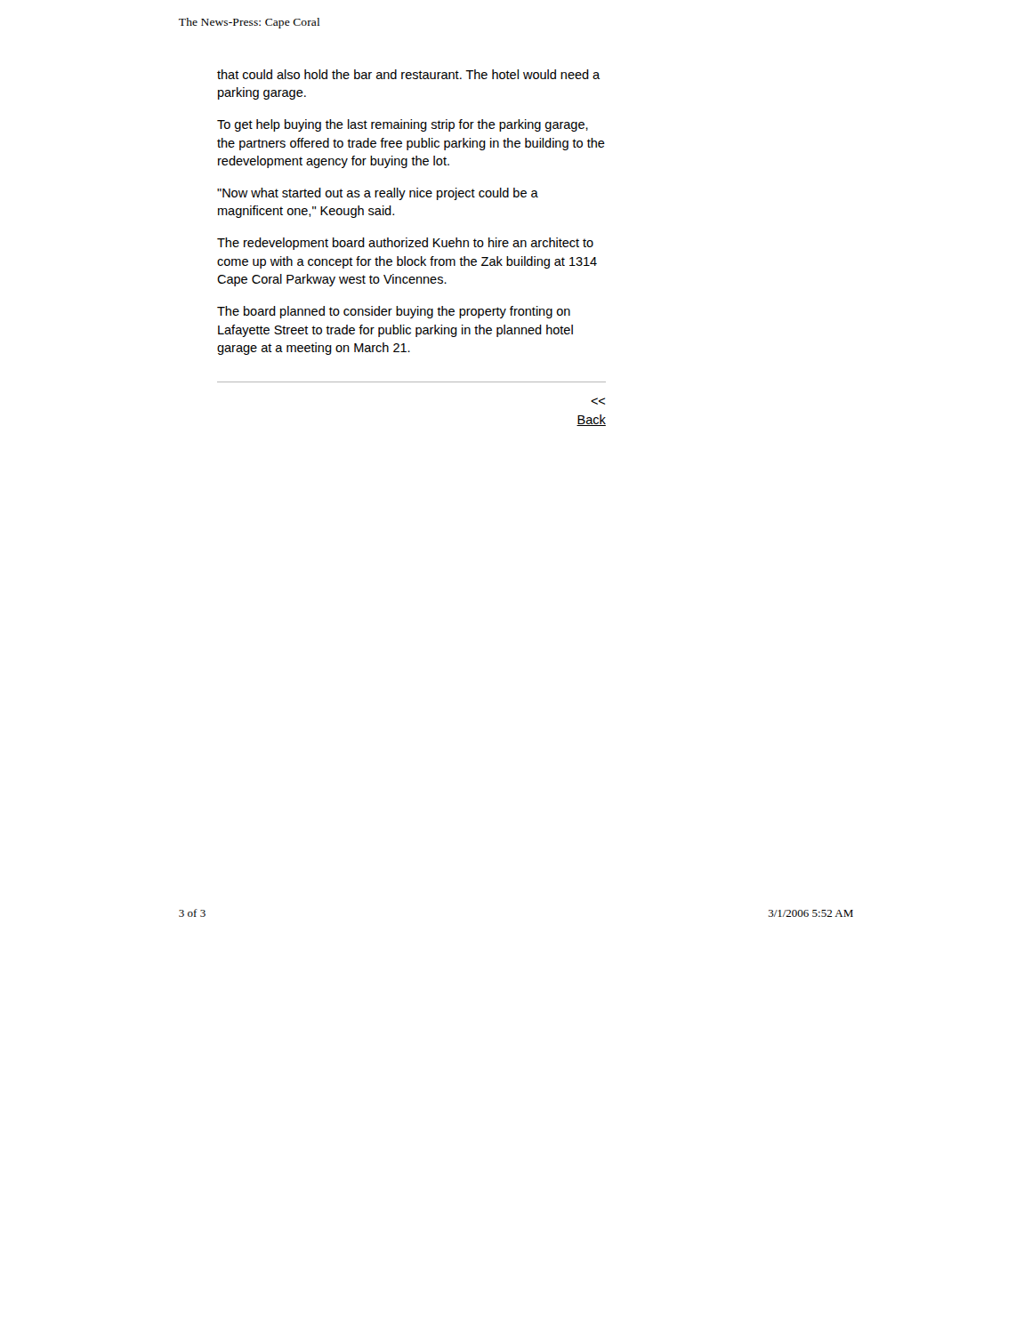The News-Press: Cape Coral
that could also hold the bar and restaurant. The hotel would need a parking garage.
To get help buying the last remaining strip for the parking garage, the partners offered to trade free public parking in the building to the redevelopment agency for buying the lot.
"Now what started out as a really nice project could be a magnificent one," Keough said.
The redevelopment board authorized Kuehn to hire an architect to come up with a concept for the block from the Zak building at 1314 Cape Coral Parkway west to Vincennes.
The board planned to consider buying the property fronting on Lafayette Street to trade for public parking in the planned hotel garage at a meeting on March 21.
<<
Back
3 of 3 3/1/2006 5:52 AM